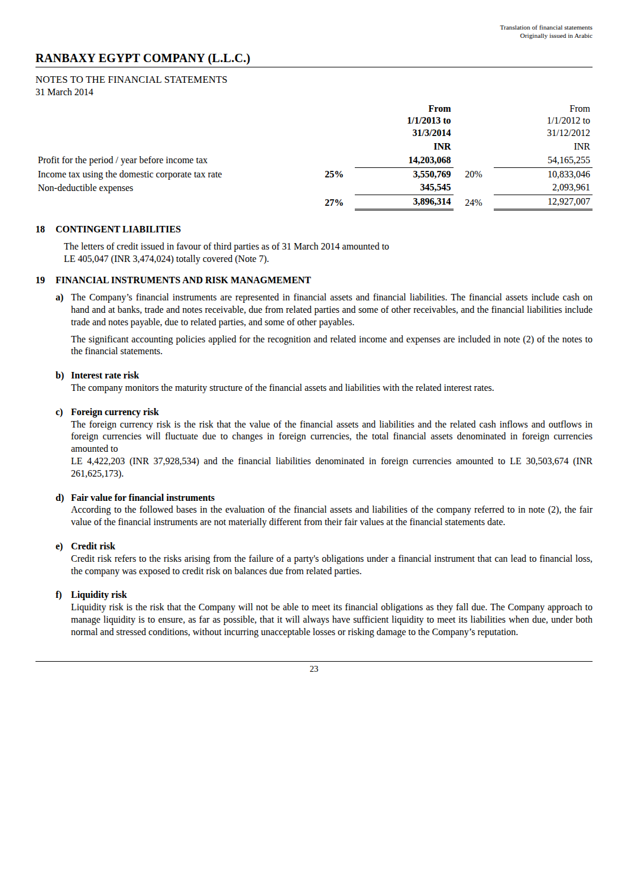Translation of financial statements
Originally issued in Arabic
RANBAXY EGYPT COMPANY (L.L.C.)
NOTES TO THE FINANCIAL STATEMENTS
31 March 2014
| | | From 1/1/2013 to 31/3/2014 | | From 1/1/2012 to 31/12/2012 |
| | | INR | | INR |
| Profit for the period / year before income tax | | 14,203,068 | | 54,165,255 |
| Income tax using the domestic corporate tax rate | 25% | 3,550,769 | 20% | 10,833,046 |
| Non-deductible expenses | | 345,545 | | 2,093,961 |
| | 27% | 3,896,314 | 24% | 12,927,007 |
18 CONTINGENT LIABILITIES
The letters of credit issued in favour of third parties as of 31 March 2014 amounted to
LE 405,047 (INR 3,474,024) totally covered (Note 7).
19 FINANCIAL INSTRUMENTS AND RISK MANAGMEMENT
a)
The Company’s financial instruments are represented in financial assets and financial liabilities. The financial assets include cash on hand and at banks, trade and notes receivable, due from related parties and some of other receivables, and the financial liabilities include trade and notes payable, due to related parties, and some of other payables.
The significant accounting policies applied for the recognition and related income and expenses are included in note (2) of the notes to the financial statements.
b)
Interest rate risk
The company monitors the maturity structure of the financial assets and liabilities with the related interest rates.
c)
Foreign currency risk
The foreign currency risk is the risk that the value of the financial assets and liabilities and the related cash inflows and outflows in foreign currencies will fluctuate due to changes in foreign currencies, the total financial assets denominated in foreign currencies amounted to
LE 4,422,203 (INR 37,928,534) and the financial liabilities denominated in foreign currencies amounted to LE 30,503,674 (INR 261,625,173).
d)
Fair value for financial instruments
According to the followed bases in the evaluation of the financial assets and liabilities of the company referred to in note (2), the fair value of the financial instruments are not materially different from their fair values at the financial statements date.
e)
Credit risk
Credit risk refers to the risks arising from the failure of a party's obligations under a financial instrument that can lead to financial loss, the company was exposed to credit risk on balances due from related parties.
f)
Liquidity risk
Liquidity risk is the risk that the Company will not be able to meet its financial obligations as they fall due. The Company approach to manage liquidity is to ensure, as far as possible, that it will always have sufficient liquidity to meet its liabilities when due, under both normal and stressed conditions, without incurring unacceptable losses or risking damage to the Company’s reputation.
23